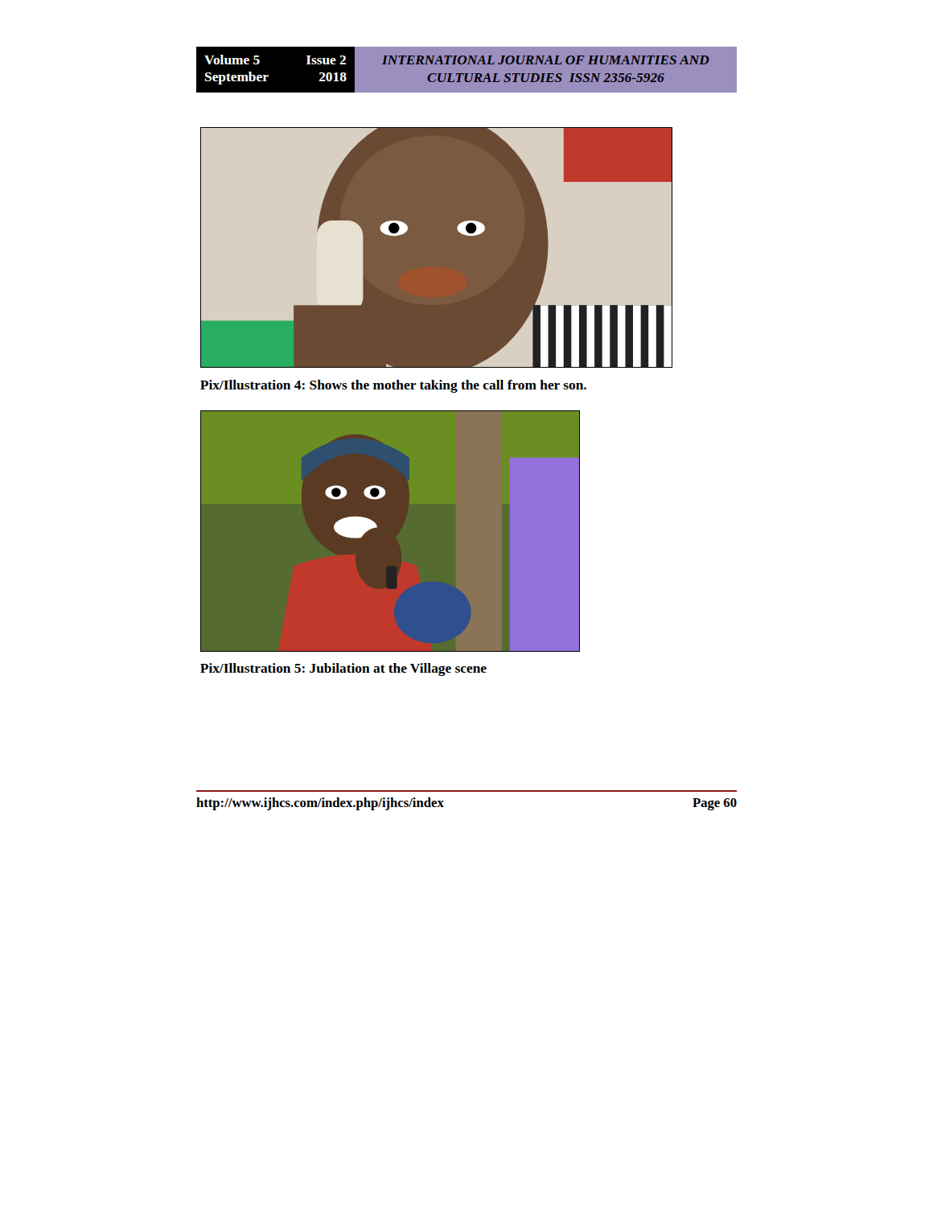| Volume 5 | Issue 2 |
| September | 2018 |
INTERNATIONAL JOURNAL OF HUMANITIES AND
CULTURAL STUDIES ISSN 2356-5926
Pix/Illustration 4: Shows the mother taking the call from her son.
Pix/Illustration 5: Jubilation at the Village scene
http://www.ijhcs.com/index.php/ijhcs/index Page 60